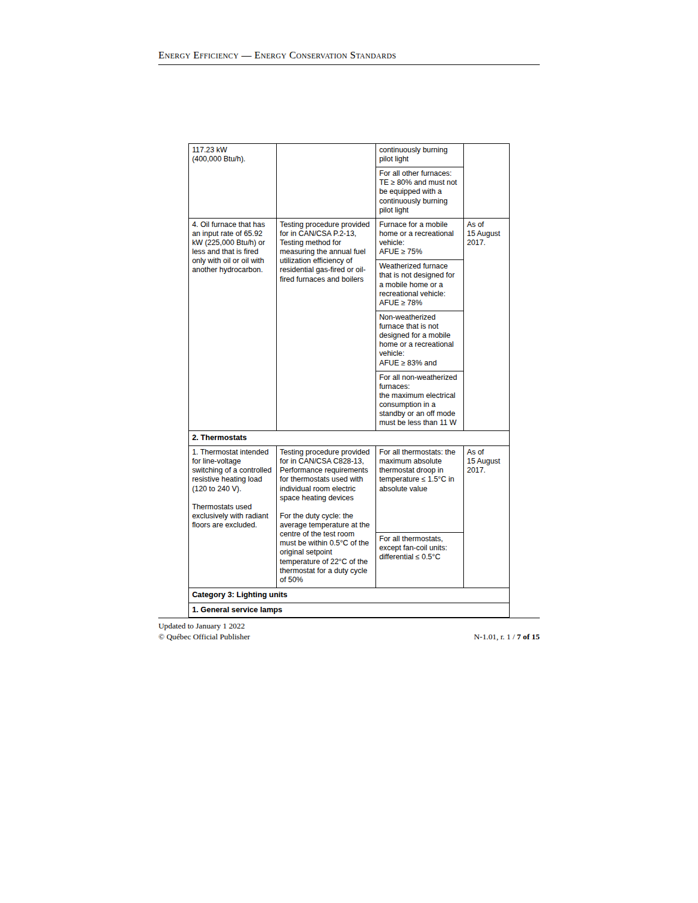Energy Efficiency — Energy Conservation Standards
| 117.23 kW (400,000 Btu/h). | | continuously burning pilot light | |
| For all other furnaces: TE ≥ 80% and must not be equipped with a continuously burning pilot light |
| 4. Oil furnace that has an input rate of 65.92 kW (225,000 Btu/h) or less and that is fired only with oil or oil with another hydrocarbon. | Testing procedure provided for in CAN/CSA P.2-13, Testing method for measuring the annual fuel utilization efficiency of residential gas-fired or oil-fired furnaces and boilers | Furnace for a mobile home or a recreational vehicle: AFUE ≥ 75% | As of 15 August 2017. |
| Weatherized furnace that is not designed for a mobile home or a recreational vehicle: AFUE ≥ 78% |
| Non-weatherized furnace that is not designed for a mobile home or a recreational vehicle: AFUE ≥ 83% and |
| For all non-weatherized furnaces: the maximum electrical consumption in a standby or an off mode must be less than 11 W |
| 2. Thermostats |
| 1. Thermostat intended for line-voltage switching of a controlled resistive heating load (120 to 240 V). Thermostats used exclusively with radiant floors are excluded. | Testing procedure provided for in CAN/CSA C828-13, Performance requirements for thermostats used with individual room electric space heating devices For the duty cycle: the average temperature at the centre of the test room must be within 0.5°C of the original setpoint temperature of 22°C of the thermostat for a duty cycle of 50% | For all thermostats: the maximum absolute thermostat droop in temperature ≤ 1.5°C in absolute value | As of 15 August 2017. |
| For all thermostats, except fan-coil units: differential ≤ 0.5°C |
| Category 3: Lighting units |
| 1. General service lamps |
Updated to January 1 2022 © Québec Official Publisher
N-1.01, r. 1 / 7 of 15